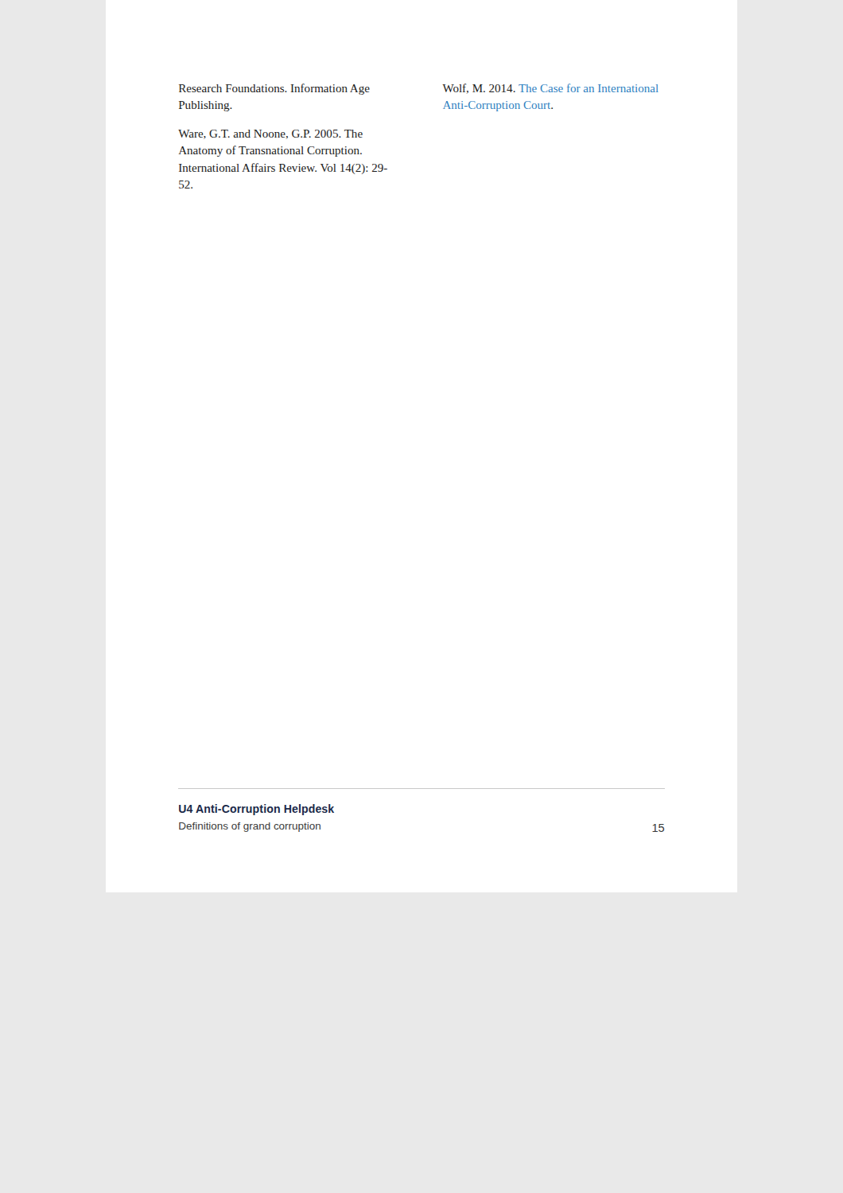Research Foundations. Information Age Publishing.
Ware, G.T. and Noone, G.P. 2005. The Anatomy of Transnational Corruption. International Affairs Review. Vol 14(2): 29-52.
Wolf, M. 2014. The Case for an International Anti-Corruption Court.
U4 Anti-Corruption Helpdesk
Definitions of grand corruption
15